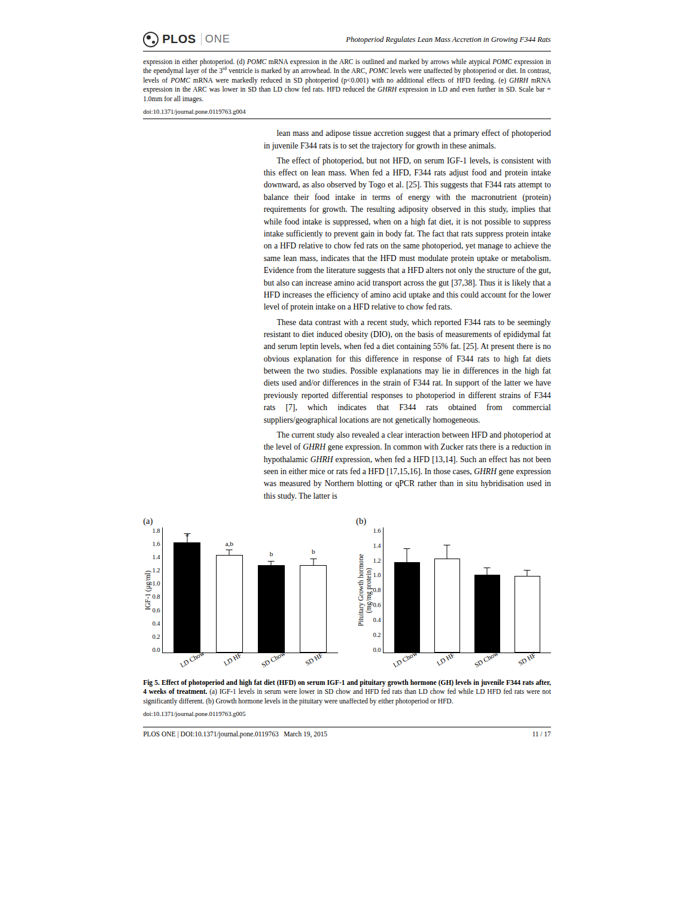PLOS
ONE
Photoperiod Regulates Lean Mass Accretion in Growing F344 Rats
expression in either photoperiod. (d) POMC mRNA expression in the ARC is outlined and marked by arrows while atypical POMC expression in the ependymal layer of the 3rd ventricle is marked by an arrowhead. In the ARC, POMC levels were unaffected by photoperiod or diet. In contrast, levels of POMC mRNA were markedly reduced in SD photoperiod (p<0.001) with no additional effects of HFD feeding. (e) GHRH mRNA expression in the ARC was lower in SD than LD chow fed rats. HFD reduced the GHRH expression in LD and even further in SD. Scale bar = 1.0mm for all images.
doi:10.1371/journal.pone.0119763.g004
lean mass and adipose tissue accretion suggest that a primary effect of photoperiod in juvenile F344 rats is to set the trajectory for growth in these animals.
The effect of photoperiod, but not HFD, on serum IGF-1 levels, is consistent with this effect on lean mass. When fed a HFD, F344 rats adjust food and protein intake downward, as also observed by Togo et al. [25]. This suggests that F344 rats attempt to balance their food intake in terms of energy with the macronutrient (protein) requirements for growth. The resulting adiposity observed in this study, implies that while food intake is suppressed, when on a high fat diet, it is not possible to suppress intake sufficiently to prevent gain in body fat. The fact that rats suppress protein intake on a HFD relative to chow fed rats on the same photoperiod, yet manage to achieve the same lean mass, indicates that the HFD must modulate protein uptake or metabolism. Evidence from the literature suggests that a HFD alters not only the structure of the gut, but also can increase amino acid transport across the gut [37,38]. Thus it is likely that a HFD increases the efficiency of amino acid uptake and this could account for the lower level of protein intake on a HFD relative to chow fed rats.
These data contrast with a recent study, which reported F344 rats to be seemingly resistant to diet induced obesity (DIO), on the basis of measurements of epididymal fat and serum leptin levels, when fed a diet containing 55% fat. [25]. At present there is no obvious explanation for this difference in response of F344 rats to high fat diets between the two studies. Possible explanations may lie in differences in the high fat diets used and/or differences in the strain of F344 rat. In support of the latter we have previously reported differential responses to photoperiod in different strains of F344 rats [7], which indicates that F344 rats obtained from commercial suppliers/geographical locations are not genetically homogeneous.
The current study also revealed a clear interaction between HFD and photoperiod at the level of GHRH gene expression. In common with Zucker rats there is a reduction in hypothalamic GHRH expression, when fed a HFD [13,14]. Such an effect has not been seen in either mice or rats fed a HFD [17,15,16]. In those cases, GHRH gene expression was measured by Northern blotting or qPCR rather than in situ hybridisation used in this study. The latter is
(a)
IGF-1 (µg/ml)
1.81.61.41.21.00.80.60.40.20.0
a
a,b
b
b
LD Chow LD HF SD Chow SD HF
(b)
Pituitary Growth hormone
(mg/mg protein)
1.61.41.21.00.80.60.40.20.0
LD Chow LD HF SD Chow SD HF
Fig 5. Effect of photoperiod and high fat diet (HFD) on serum IGF-1 and pituitary growth hormone (GH) levels in juvenile F344 rats after, 4 weeks of treatment. (a) IGF-1 levels in serum were lower in SD chow and HFD fed rats than LD chow fed while LD HFD fed rats were not significantly different. (b) Growth hormone levels in the pituitary were unaffected by either photoperiod or HFD.
doi:10.1371/journal.pone.0119763.g005
PLOS ONE | DOI:10.1371/journal.pone.0119763 March 19, 2015
11 / 17